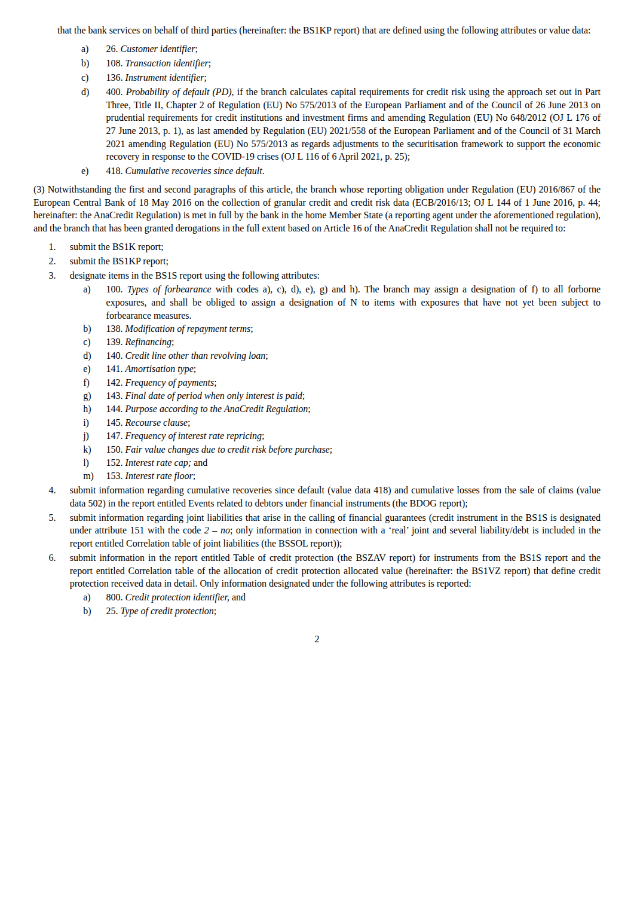that the bank services on behalf of third parties (hereinafter: the BS1KP report) that are defined using the following attributes or value data:
a) 26. Customer identifier;
b) 108. Transaction identifier;
c) 136. Instrument identifier;
d) 400. Probability of default (PD), if the branch calculates capital requirements for credit risk using the approach set out in Part Three, Title II, Chapter 2 of Regulation (EU) No 575/2013 of the European Parliament and of the Council of 26 June 2013 on prudential requirements for credit institutions and investment firms and amending Regulation (EU) No 648/2012 (OJ L 176 of 27 June 2013, p. 1), as last amended by Regulation (EU) 2021/558 of the European Parliament and of the Council of 31 March 2021 amending Regulation (EU) No 575/2013 as regards adjustments to the securitisation framework to support the economic recovery in response to the COVID-19 crises (OJ L 116 of 6 April 2021, p. 25);
e) 418. Cumulative recoveries since default.
(3) Notwithstanding the first and second paragraphs of this article, the branch whose reporting obligation under Regulation (EU) 2016/867 of the European Central Bank of 18 May 2016 on the collection of granular credit and credit risk data (ECB/2016/13; OJ L 144 of 1 June 2016, p. 44; hereinafter: the AnaCredit Regulation) is met in full by the bank in the home Member State (a reporting agent under the aforementioned regulation), and the branch that has been granted derogations in the full extent based on Article 16 of the AnaCredit Regulation shall not be required to:
1. submit the BS1K report;
2. submit the BS1KP report;
3. designate items in the BS1S report using the following attributes:
a) 100. Types of forbearance with codes a), c), d), e), g) and h). The branch may assign a designation of f) to all forborne exposures, and shall be obliged to assign a designation of N to items with exposures that have not yet been subject to forbearance measures.
b) 138. Modification of repayment terms;
c) 139. Refinancing;
d) 140. Credit line other than revolving loan;
e) 141. Amortisation type;
f) 142. Frequency of payments;
g) 143. Final date of period when only interest is paid;
h) 144. Purpose according to the AnaCredit Regulation;
i) 145. Recourse clause;
j) 147. Frequency of interest rate repricing;
k) 150. Fair value changes due to credit risk before purchase;
l) 152. Interest rate cap; and
m) 153. Interest rate floor;
4. submit information regarding cumulative recoveries since default (value data 418) and cumulative losses from the sale of claims (value data 502) in the report entitled Events related to debtors under financial instruments (the BDOG report);
5. submit information regarding joint liabilities that arise in the calling of financial guarantees (credit instrument in the BS1S is designated under attribute 151 with the code 2 – no; only information in connection with a ‘real’ joint and several liability/debt is included in the report entitled Correlation table of joint liabilities (the BSSOL report));
6. submit information in the report entitled Table of credit protection (the BSZAV report) for instruments from the BS1S report and the report entitled Correlation table of the allocation of credit protection allocated value (hereinafter: the BS1VZ report) that define credit protection received data in detail. Only information designated under the following attributes is reported:
a) 800. Credit protection identifier, and
b) 25. Type of credit protection;
2